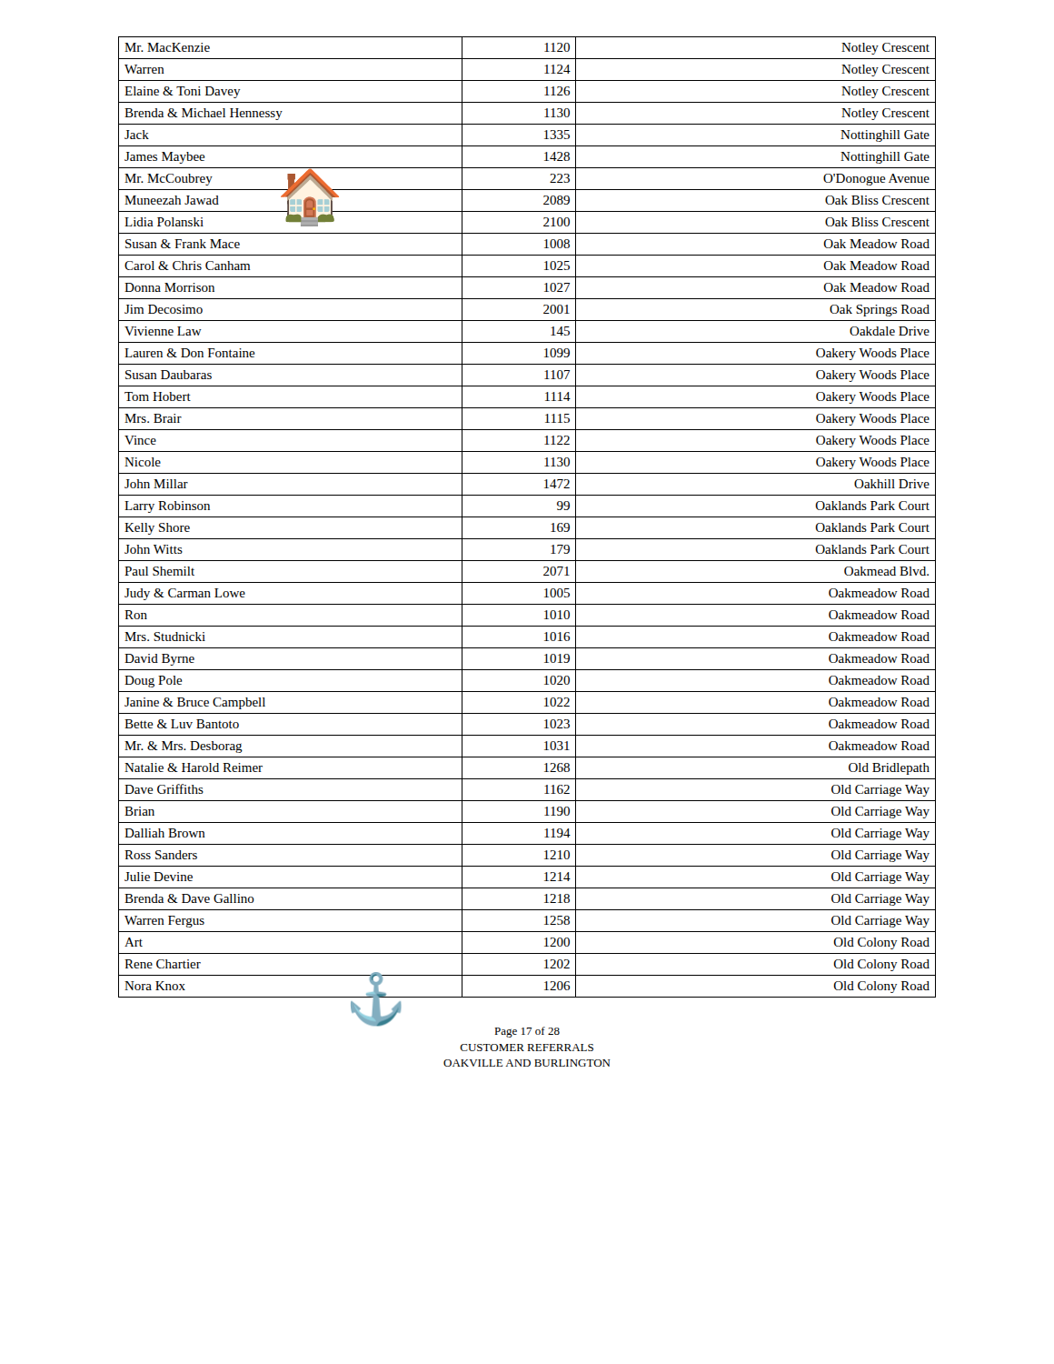| Mr. MacKenzie | 1120 | Notley Crescent |
| Warren | 1124 | Notley Crescent |
| Elaine & Toni Davey | 1126 | Notley Crescent |
| Brenda & Michael Hennessy | 1130 | Notley Crescent |
| Jack | 1335 | Nottinghill Gate |
| James Maybee | 1428 | Nottinghill Gate |
| Mr. McCoubrey | 223 | O'Donogue Avenue |
| Muneezah Jawad | 2089 | Oak Bliss Crescent |
| Lidia Polanski | 2100 | Oak Bliss Crescent |
| Susan & Frank Mace | 1008 | Oak Meadow Road |
| Carol & Chris Canham | 1025 | Oak Meadow Road |
| Donna Morrison | 1027 | Oak Meadow Road |
| Jim Decosimo | 2001 | Oak Springs Road |
| Vivienne Law | 145 | Oakdale Drive |
| Lauren & Don Fontaine | 1099 | Oakery Woods Place |
| Susan Daubaras | 1107 | Oakery Woods Place |
| Tom Hobert | 1114 | Oakery Woods Place |
| Mrs. Brair | 1115 | Oakery Woods Place |
| Vince | 1122 | Oakery Woods Place |
| Nicole | 1130 | Oakery Woods Place |
| John Millar | 1472 | Oakhill Drive |
| Larry Robinson | 99 | Oaklands Park Court |
| Kelly Shore | 169 | Oaklands Park Court |
| John Witts | 179 | Oaklands Park Court |
| Paul Shemilt | 2071 | Oakmead Blvd. |
| Judy & Carman Lowe | 1005 | Oakmeadow Road |
| Ron | 1010 | Oakmeadow Road |
| Mrs. Studnicki | 1016 | Oakmeadow Road |
| David Byrne | 1019 | Oakmeadow Road |
| Doug Pole | 1020 | Oakmeadow Road |
| Janine & Bruce Campbell | 1022 | Oakmeadow Road |
| Bette & Luv Bantoto | 1023 | Oakmeadow Road |
| Mr. & Mrs. Desborag | 1031 | Oakmeadow Road |
| Natalie & Harold Reimer | 1268 | Old Bridlepath |
| Dave Griffiths | 1162 | Old Carriage Way |
| Brian | 1190 | Old Carriage Way |
| Dalliah Brown | 1194 | Old Carriage Way |
| Ross Sanders | 1210 | Old Carriage Way |
| Julie Devine | 1214 | Old Carriage Way |
| Brenda & Dave Gallino | 1218 | Old Carriage Way |
| Warren Fergus | 1258 | Old Carriage Way |
| Art | 1200 | Old Colony Road |
| Rene Chartier | 1202 | Old Colony Road |
| Nora Knox | 1206 | Old Colony Road |
🏠
⚓
Page 17 of 28
CUSTOMER REFERRALS
OAKVILLE AND BURLINGTON